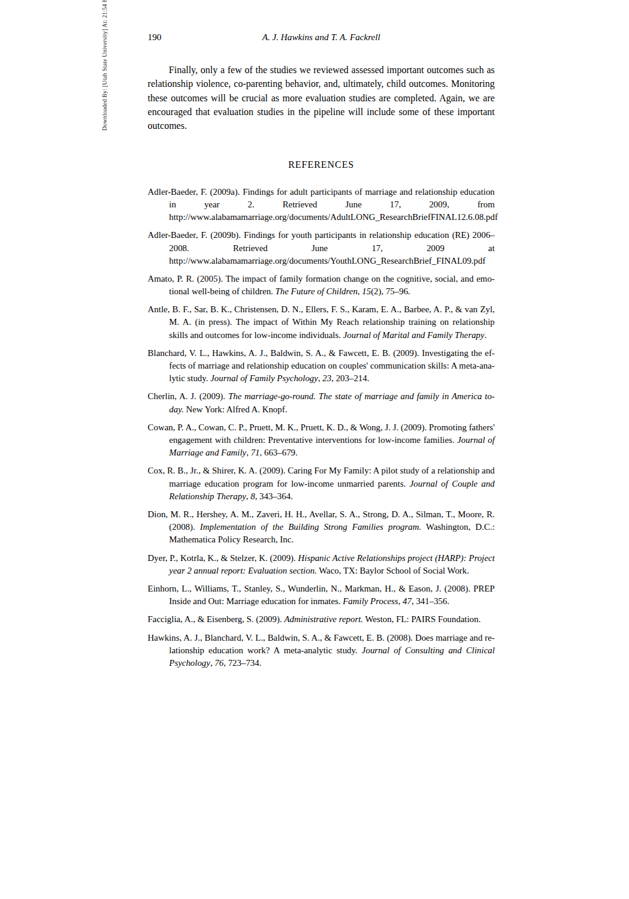Downloaded By: [Utah State University] At: 21:54 8 July 2010
190 A. J. Hawkins and T. A. Fackrell
Finally, only a few of the studies we reviewed assessed important outcomes such as relationship violence, co-parenting behavior, and, ultimately, child outcomes. Monitoring these outcomes will be crucial as more evaluation studies are completed. Again, we are encouraged that evaluation studies in the pipeline will include some of these important outcomes.
REFERENCES
Adler-Baeder, F. (2009a). Findings for adult participants of marriage and relationship education in year 2. Retrieved June 17, 2009, from http://www.alabamamarriage.org/documents/AdultLONG_ResearchBriefFINAL12.6.08.pdf
Adler-Baeder, F. (2009b). Findings for youth participants in relationship education (RE) 2006–2008. Retrieved June 17, 2009 at http://www.alabamamarriage.org/documents/YouthLONG_ResearchBrief_FINAL09.pdf
Amato, P. R. (2005). The impact of family formation change on the cognitive, social, and emotional well-being of children. The Future of Children, 15(2), 75–96.
Antle, B. F., Sar, B. K., Christensen, D. N., Ellers, F. S., Karam, E. A., Barbee, A. P., & van Zyl, M. A. (in press). The impact of Within My Reach relationship training on relationship skills and outcomes for low-income individuals. Journal of Marital and Family Therapy.
Blanchard, V. L., Hawkins, A. J., Baldwin, S. A., & Fawcett, E. B. (2009). Investigating the effects of marriage and relationship education on couples' communication skills: A meta-analytic study. Journal of Family Psychology, 23, 203–214.
Cherlin, A. J. (2009). The marriage-go-round. The state of marriage and family in America today. New York: Alfred A. Knopf.
Cowan, P. A., Cowan, C. P., Pruett, M. K., Pruett, K. D., & Wong, J. J. (2009). Promoting fathers' engagement with children: Preventative interventions for low-income families. Journal of Marriage and Family, 71, 663–679.
Cox, R. B., Jr., & Shirer, K. A. (2009). Caring For My Family: A pilot study of a relationship and marriage education program for low-income unmarried parents. Journal of Couple and Relationship Therapy, 8, 343–364.
Dion, M. R., Hershey, A. M., Zaveri, H. H., Avellar, S. A., Strong, D. A., Silman, T., Moore, R. (2008). Implementation of the Building Strong Families program. Washington, D.C.: Mathematica Policy Research, Inc.
Dyer, P., Kotrla, K., & Stelzer, K. (2009). Hispanic Active Relationships project (HARP): Project year 2 annual report: Evaluation section. Waco, TX: Baylor School of Social Work.
Einhorn, L., Williams, T., Stanley, S., Wunderlin, N., Markman, H., & Eason, J. (2008). PREP Inside and Out: Marriage education for inmates. Family Process, 47, 341–356.
Facciglia, A., & Eisenberg, S. (2009). Administrative report. Weston, FL: PAIRS Foundation.
Hawkins, A. J., Blanchard, V. L., Baldwin, S. A., & Fawcett, E. B. (2008). Does marriage and relationship education work? A meta-analytic study. Journal of Consulting and Clinical Psychology, 76, 723–734.